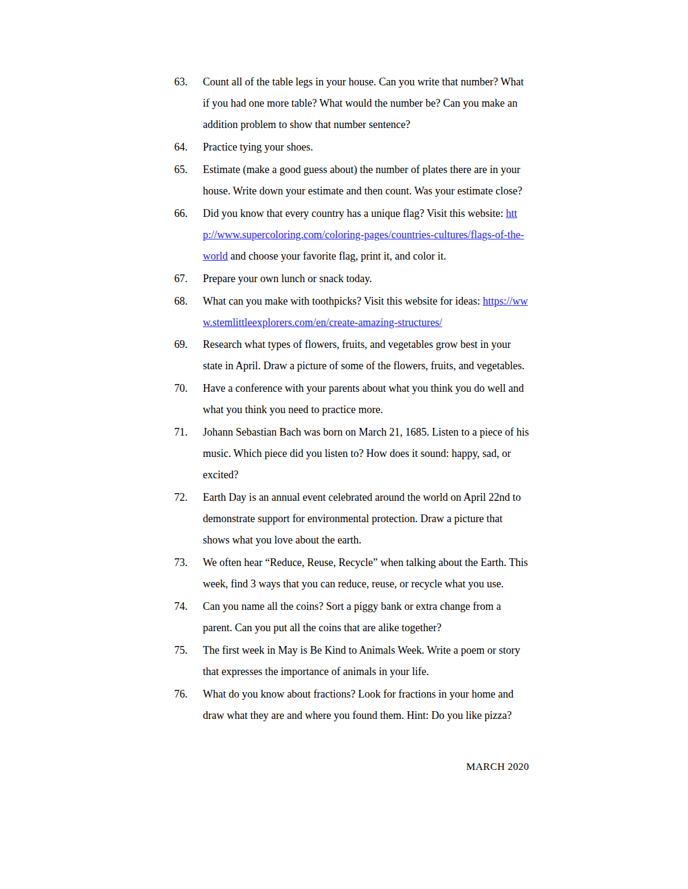Count all of the table legs in your house. Can you write that number? What if you had one more table? What would the number be? Can you make an addition problem to show that number sentence?
Practice tying your shoes.
Estimate (make a good guess about) the number of plates there are in your house. Write down your estimate and then count. Was your estimate close?
Did you know that every country has a unique flag? Visit this website: http://www.supercoloring.com/coloring-pages/countries-cultures/flags-of-the-world and choose your favorite flag, print it, and color it.
Prepare your own lunch or snack today.
What can you make with toothpicks? Visit this website for ideas: https://www.stemlittleexplorers.com/en/create-amazing-structures/
Research what types of flowers, fruits, and vegetables grow best in your state in April. Draw a picture of some of the flowers, fruits, and vegetables.
Have a conference with your parents about what you think you do well and what you think you need to practice more.
Johann Sebastian Bach was born on March 21, 1685. Listen to a piece of his music. Which piece did you listen to? How does it sound: happy, sad, or excited?
Earth Day is an annual event celebrated around the world on April 22nd to demonstrate support for environmental protection. Draw a picture that shows what you love about the earth.
We often hear “Reduce, Reuse, Recycle” when talking about the Earth. This week, find 3 ways that you can reduce, reuse, or recycle what you use.
Can you name all the coins? Sort a piggy bank or extra change from a parent. Can you put all the coins that are alike together?
The first week in May is Be Kind to Animals Week. Write a poem or story that expresses the importance of animals in your life.
What do you know about fractions? Look for fractions in your home and draw what they are and where you found them. Hint: Do you like pizza?
MARCH 2020